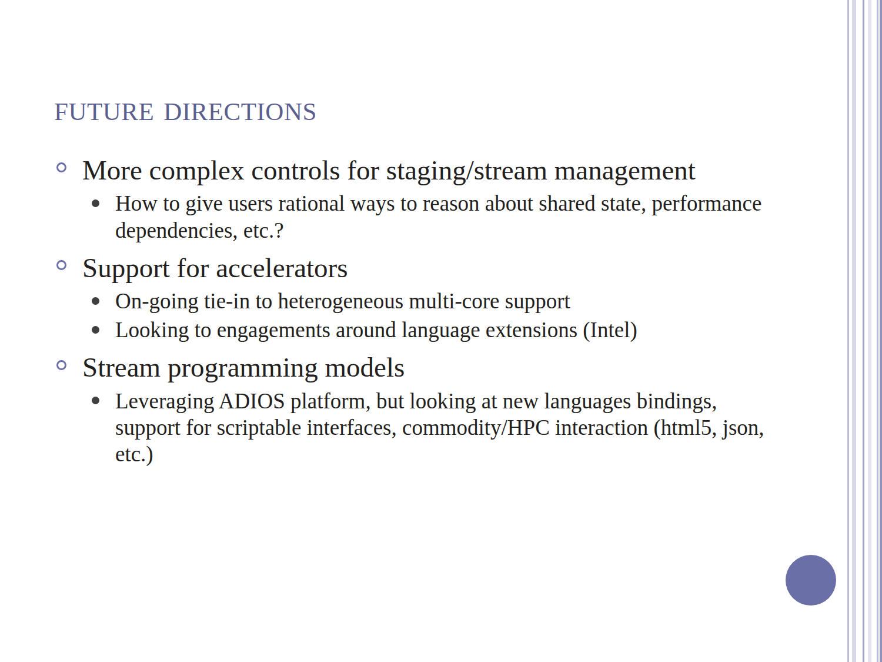Future directions
More complex controls for staging/stream management
How to give users rational ways to reason about shared state, performance dependencies, etc.?
Support for accelerators
On-going tie-in to heterogeneous multi-core support
Looking to engagements around language extensions (Intel)
Stream programming models
Leveraging ADIOS platform, but looking at new languages bindings, support for scriptable interfaces, commodity/HPC interaction (html5, json, etc.)